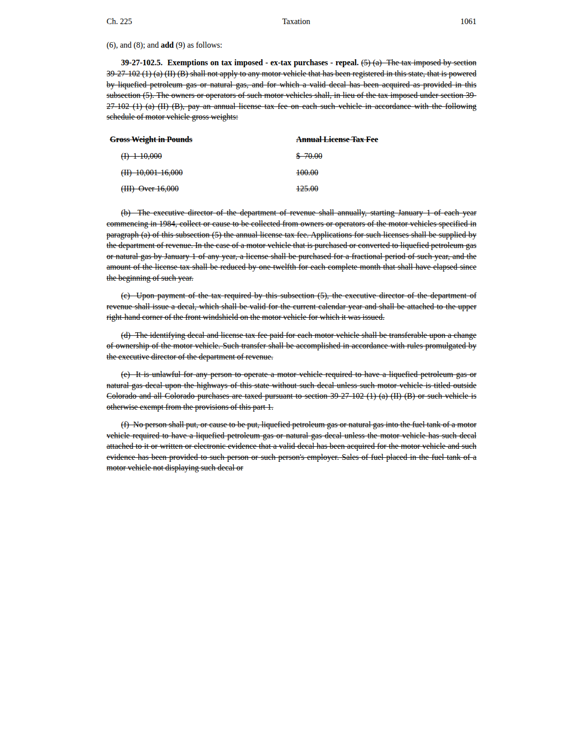Ch. 225 Taxation 1061
(6), and (8); and add (9) as follows:
39-27-102.5. Exemptions on tax imposed - ex-tax purchases - repeal. (5) (a) The tax imposed by section 39-27-102 (1) (a) (II) (B) shall not apply to any motor vehicle that has been registered in this state, that is powered by liquefied petroleum gas or natural gas, and for which a valid decal has been acquired as provided in this subsection (5). The owners or operators of such motor vehicles shall, in lieu of the tax imposed under section 39-27-102 (1) (a) (II) (B), pay an annual license tax fee on each such vehicle in accordance with the following schedule of motor vehicle gross weights:
| Gross Weight in Pounds | Annual License Tax Fee |
| --- | --- |
| (I) 1-10,000 | $ 70.00 |
| (II) 10,001-16,000 | 100.00 |
| (III) Over 16,000 | 125.00 |
(b) The executive director of the department of revenue shall annually, starting January 1 of each year commencing in 1984, collect or cause to be collected from owners or operators of the motor vehicles specified in paragraph (a) of this subsection (5) the annual license tax fee. Applications for such licenses shall be supplied by the department of revenue. In the case of a motor vehicle that is purchased or converted to liquefied petroleum gas or natural gas by January 1 of any year, a license shall be purchased for a fractional period of such year, and the amount of the license tax shall be reduced by one-twelfth for each complete month that shall have elapsed since the beginning of such year.
(c) Upon payment of the tax required by this subsection (5), the executive director of the department of revenue shall issue a decal, which shall be valid for the current calendar year and shall be attached to the upper right-hand corner of the front windshield on the motor vehicle for which it was issued.
(d) The identifying decal and license tax fee paid for each motor vehicle shall be transferable upon a change of ownership of the motor vehicle. Such transfer shall be accomplished in accordance with rules promulgated by the executive director of the department of revenue.
(e) It is unlawful for any person to operate a motor vehicle required to have a liquefied petroleum gas or natural gas decal upon the highways of this state without such decal unless such motor vehicle is titled outside Colorado and all Colorado purchases are taxed pursuant to section 39-27-102 (1) (a) (II) (B) or such vehicle is otherwise exempt from the provisions of this part 1.
(f) No person shall put, or cause to be put, liquefied petroleum gas or natural gas into the fuel tank of a motor vehicle required to have a liquefied petroleum gas or natural gas decal unless the motor vehicle has such decal attached to it or written or electronic evidence that a valid decal has been acquired for the motor vehicle and such evidence has been provided to such person or such person's employer. Sales of fuel placed in the fuel tank of a motor vehicle not displaying such decal or